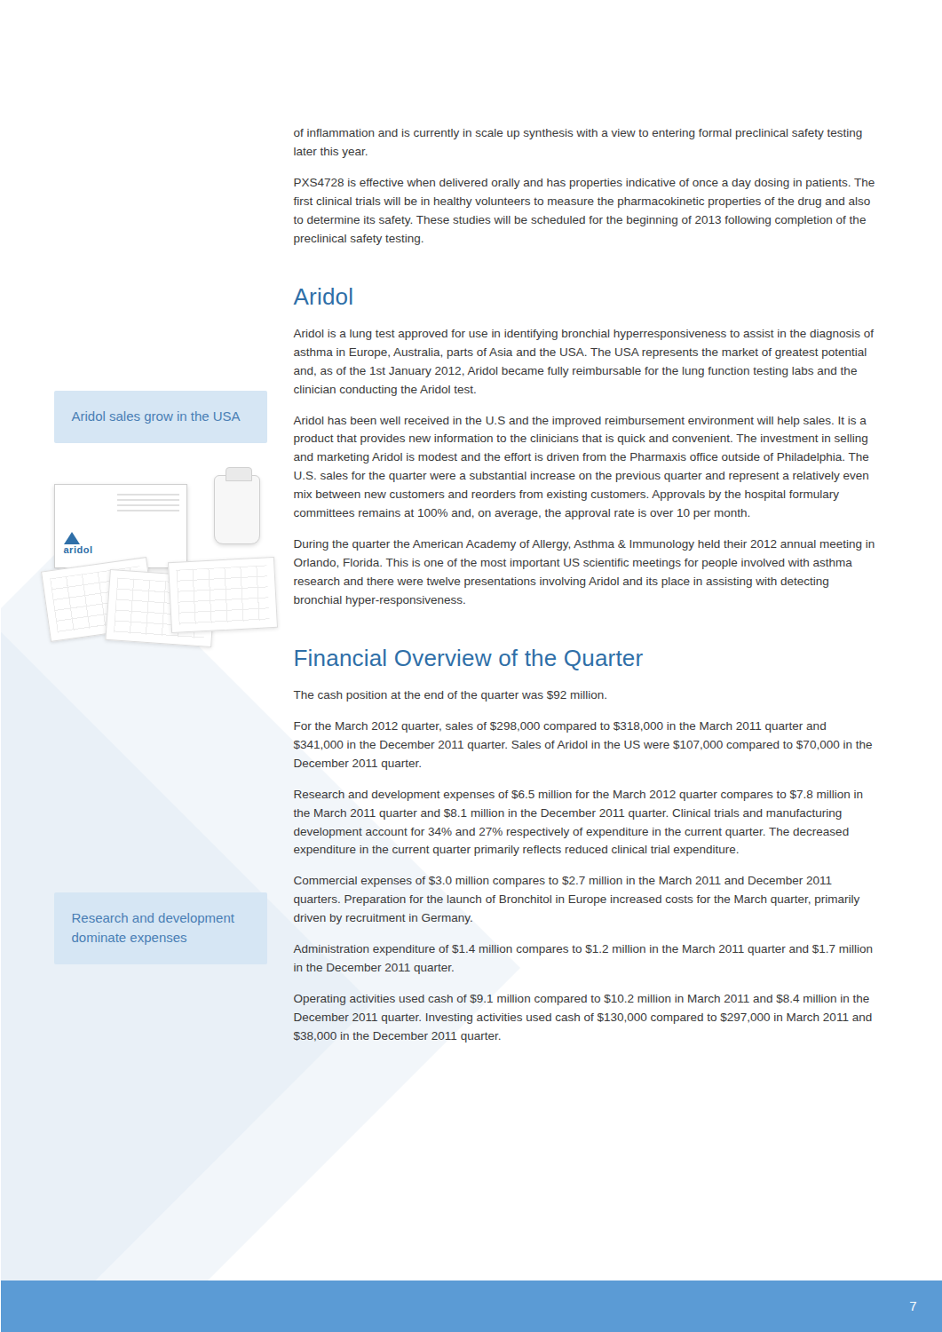Aridol sales grow in the USA
aridol
Research and development dominate expenses
of inflammation and is currently in scale up synthesis with a view to entering formal preclinical safety testing later this year.
PXS4728 is effective when delivered orally and has properties indicative of once a day dosing in patients. The first clinical trials will be in healthy volunteers to measure the pharmacokinetic properties of the drug and also to determine its safety. These studies will be scheduled for the beginning of 2013 following completion of the preclinical safety testing.
Aridol
Aridol is a lung test approved for use in identifying bronchial hyperresponsiveness to assist in the diagnosis of asthma in Europe, Australia, parts of Asia and the USA. The USA represents the market of greatest potential and, as of the 1st January 2012, Aridol became fully reimbursable for the lung function testing labs and the clinician conducting the Aridol test.
Aridol has been well received in the U.S and the improved reimbursement environment will help sales. It is a product that provides new information to the clinicians that is quick and convenient. The investment in selling and marketing Aridol is modest and the effort is driven from the Pharmaxis office outside of Philadelphia. The U.S. sales for the quarter were a substantial increase on the previous quarter and represent a relatively even mix between new customers and reorders from existing customers. Approvals by the hospital formulary committees remains at 100% and, on average, the approval rate is over 10 per month.
During the quarter the American Academy of Allergy, Asthma & Immunology held their 2012 annual meeting in Orlando, Florida. This is one of the most important US scientific meetings for people involved with asthma research and there were twelve presentations involving Aridol and its place in assisting with detecting bronchial hyper-responsiveness.
Financial Overview of the Quarter
The cash position at the end of the quarter was $92 million.
For the March 2012 quarter, sales of $298,000 compared to $318,000 in the March 2011 quarter and $341,000 in the December 2011 quarter. Sales of Aridol in the US were $107,000 compared to $70,000 in the December 2011 quarter.
Research and development expenses of $6.5 million for the March 2012 quarter compares to $7.8 million in the March 2011 quarter and $8.1 million in the December 2011 quarter. Clinical trials and manufacturing development account for 34% and 27% respectively of expenditure in the current quarter. The decreased expenditure in the current quarter primarily reflects reduced clinical trial expenditure.
Commercial expenses of $3.0 million compares to $2.7 million in the March 2011 and December 2011 quarters. Preparation for the launch of Bronchitol in Europe increased costs for the March quarter, primarily driven by recruitment in Germany.
Administration expenditure of $1.4 million compares to $1.2 million in the March 2011 quarter and $1.7 million in the December 2011 quarter.
Operating activities used cash of $9.1 million compared to $10.2 million in March 2011 and $8.4 million in the December 2011 quarter. Investing activities used cash of $130,000 compared to $297,000 in March 2011 and $38,000 in the December 2011 quarter.
7